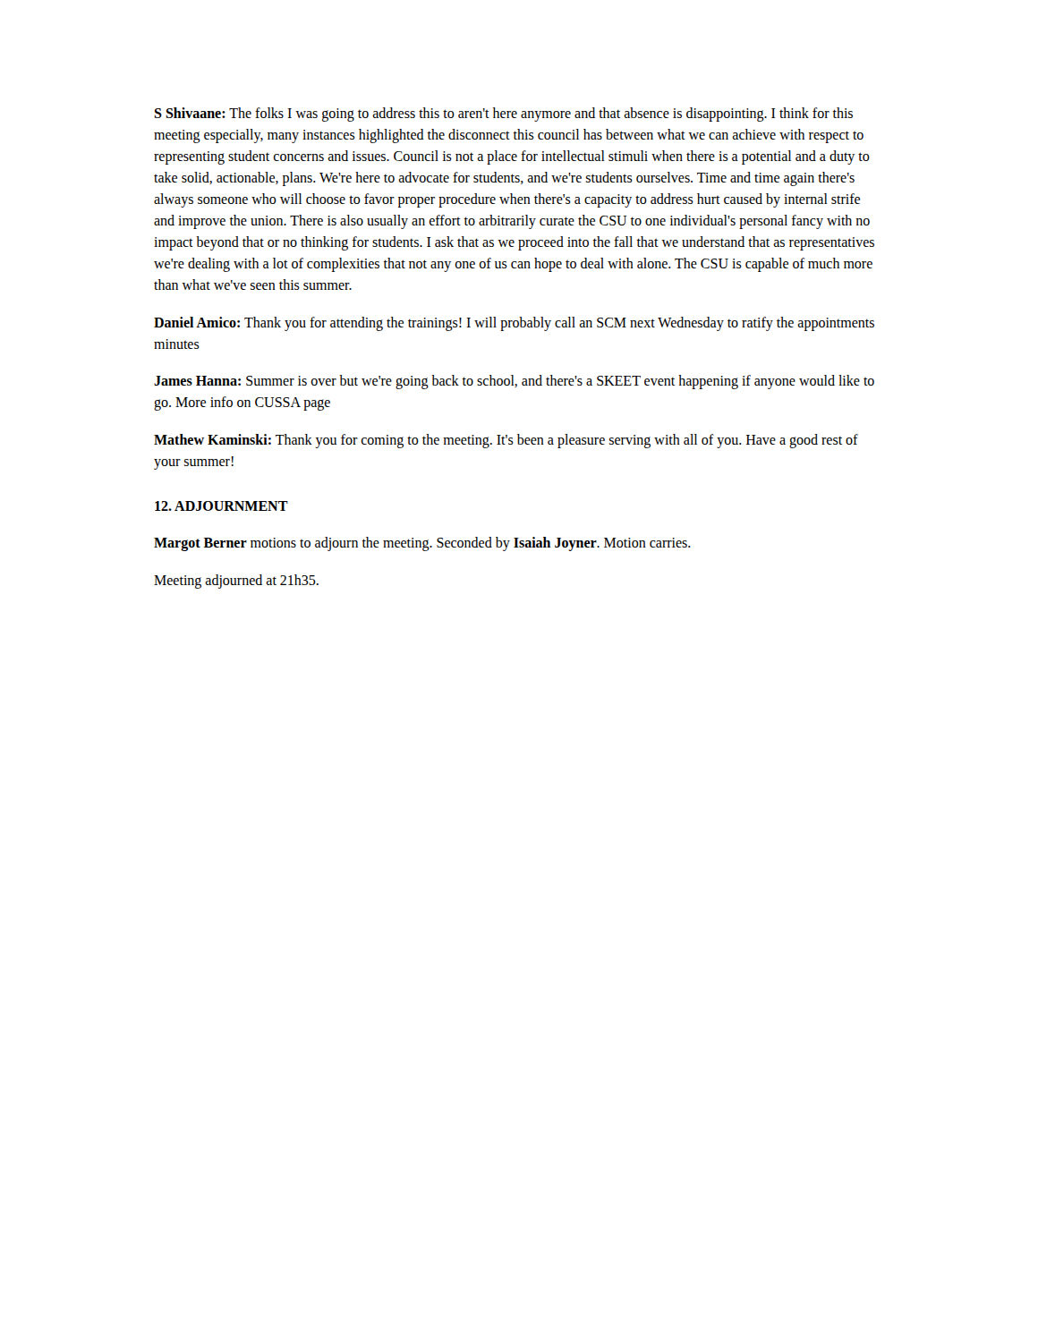S Shivaane: The folks I was going to address this to aren't here anymore and that absence is disappointing. I think for this meeting especially, many instances highlighted the disconnect this council has between what we can achieve with respect to representing student concerns and issues. Council is not a place for intellectual stimuli when there is a potential and a duty to take solid, actionable, plans. We're here to advocate for students, and we're students ourselves. Time and time again there's always someone who will choose to favor proper procedure when there's a capacity to address hurt caused by internal strife and improve the union. There is also usually an effort to arbitrarily curate the CSU to one individual's personal fancy with no impact beyond that or no thinking for students. I ask that as we proceed into the fall that we understand that as representatives we're dealing with a lot of complexities that not any one of us can hope to deal with alone. The CSU is capable of much more than what we've seen this summer.
Daniel Amico: Thank you for attending the trainings! I will probably call an SCM next Wednesday to ratify the appointments minutes
James Hanna: Summer is over but we're going back to school, and there's a SKEET event happening if anyone would like to go. More info on CUSSA page
Mathew Kaminski: Thank you for coming to the meeting. It's been a pleasure serving with all of you. Have a good rest of your summer!
12. ADJOURNMENT
Margot Berner motions to adjourn the meeting. Seconded by Isaiah Joyner. Motion carries.
Meeting adjourned at 21h35.